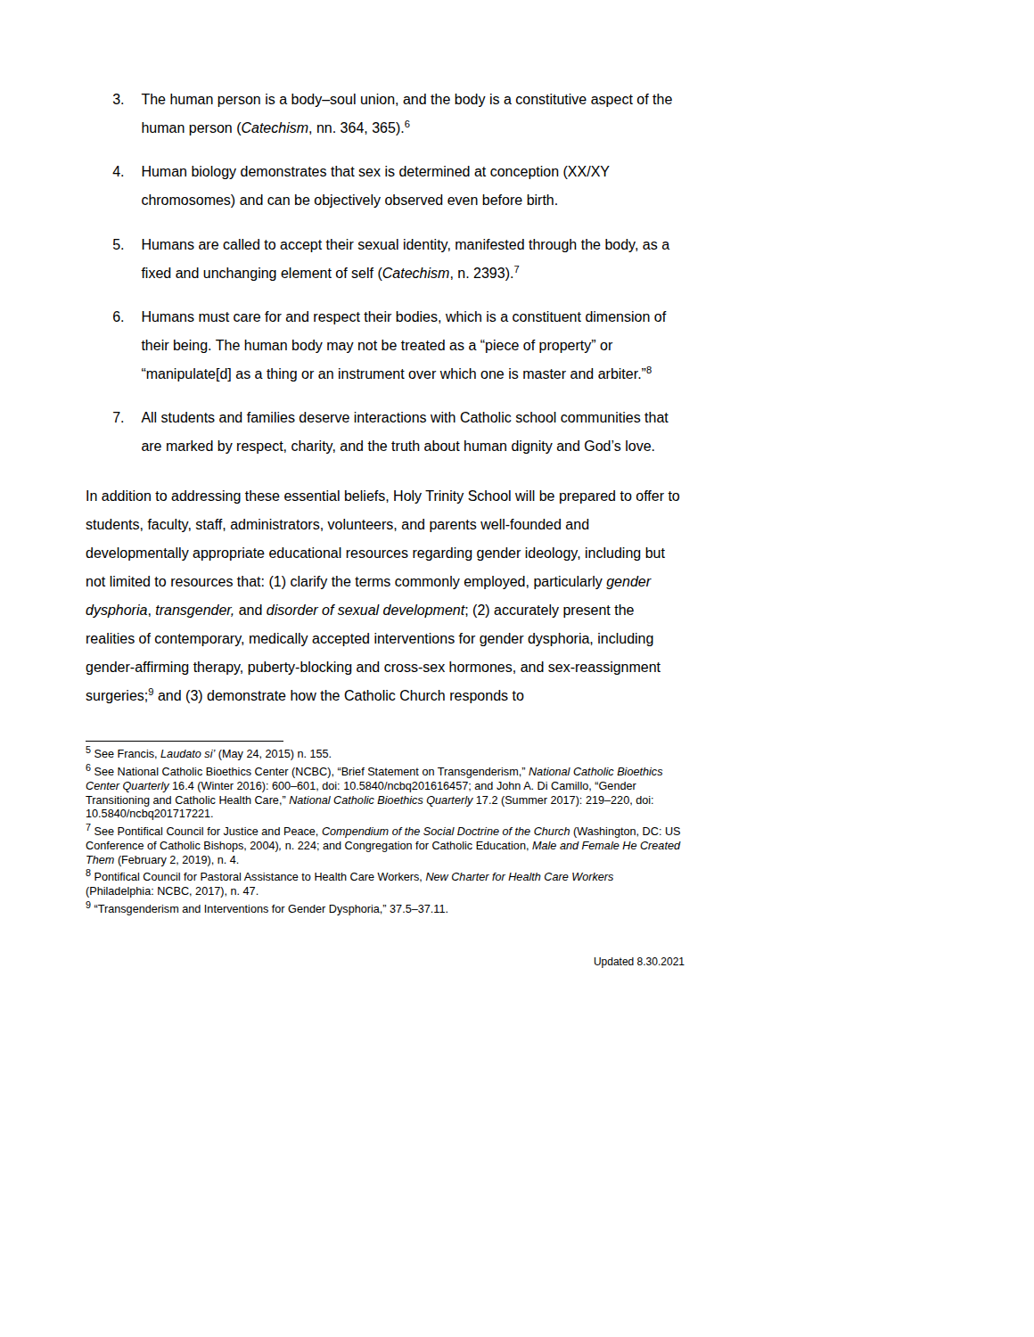The human person is a body–soul union, and the body is a constitutive aspect of the human person (Catechism, nn. 364, 365).6
Human biology demonstrates that sex is determined at conception (XX/XY chromosomes) and can be objectively observed even before birth.
Humans are called to accept their sexual identity, manifested through the body, as a fixed and unchanging element of self (Catechism, n. 2393).7
Humans must care for and respect their bodies, which is a constituent dimension of their being. The human body may not be treated as a “piece of property” or “manipulate[d] as a thing or an instrument over which one is master and arbiter.”8
All students and families deserve interactions with Catholic school communities that are marked by respect, charity, and the truth about human dignity and God’s love.
In addition to addressing these essential beliefs, Holy Trinity School will be prepared to offer to students, faculty, staff, administrators, volunteers, and parents well-founded and developmentally appropriate educational resources regarding gender ideology, including but not limited to resources that: (1) clarify the terms commonly employed, particularly gender dysphoria, transgender, and disorder of sexual development; (2) accurately present the realities of contemporary, medically accepted interventions for gender dysphoria, including gender-affirming therapy, puberty-blocking and cross-sex hormones, and sex-reassignment surgeries;9 and (3) demonstrate how the Catholic Church responds to
5 See Francis, Laudato si’ (May 24, 2015) n. 155.
6 See National Catholic Bioethics Center (NCBC), “Brief Statement on Transgenderism,” National Catholic Bioethics Center Quarterly 16.4 (Winter 2016): 600–601, doi: 10.5840/ncbq201616457; and John A. Di Camillo, “Gender Transitioning and Catholic Health Care,” National Catholic Bioethics Quarterly 17.2 (Summer 2017): 219–220, doi: 10.5840/ncbq201717221.
7 See Pontifical Council for Justice and Peace, Compendium of the Social Doctrine of the Church (Washington, DC: US Conference of Catholic Bishops, 2004), n. 224; and Congregation for Catholic Education, Male and Female He Created Them (February 2, 2019), n. 4.
8 Pontifical Council for Pastoral Assistance to Health Care Workers, New Charter for Health Care Workers (Philadelphia: NCBC, 2017), n. 47.
9 “Transgenderism and Interventions for Gender Dysphoria,” 37.5–37.11.
Updated 8.30.2021